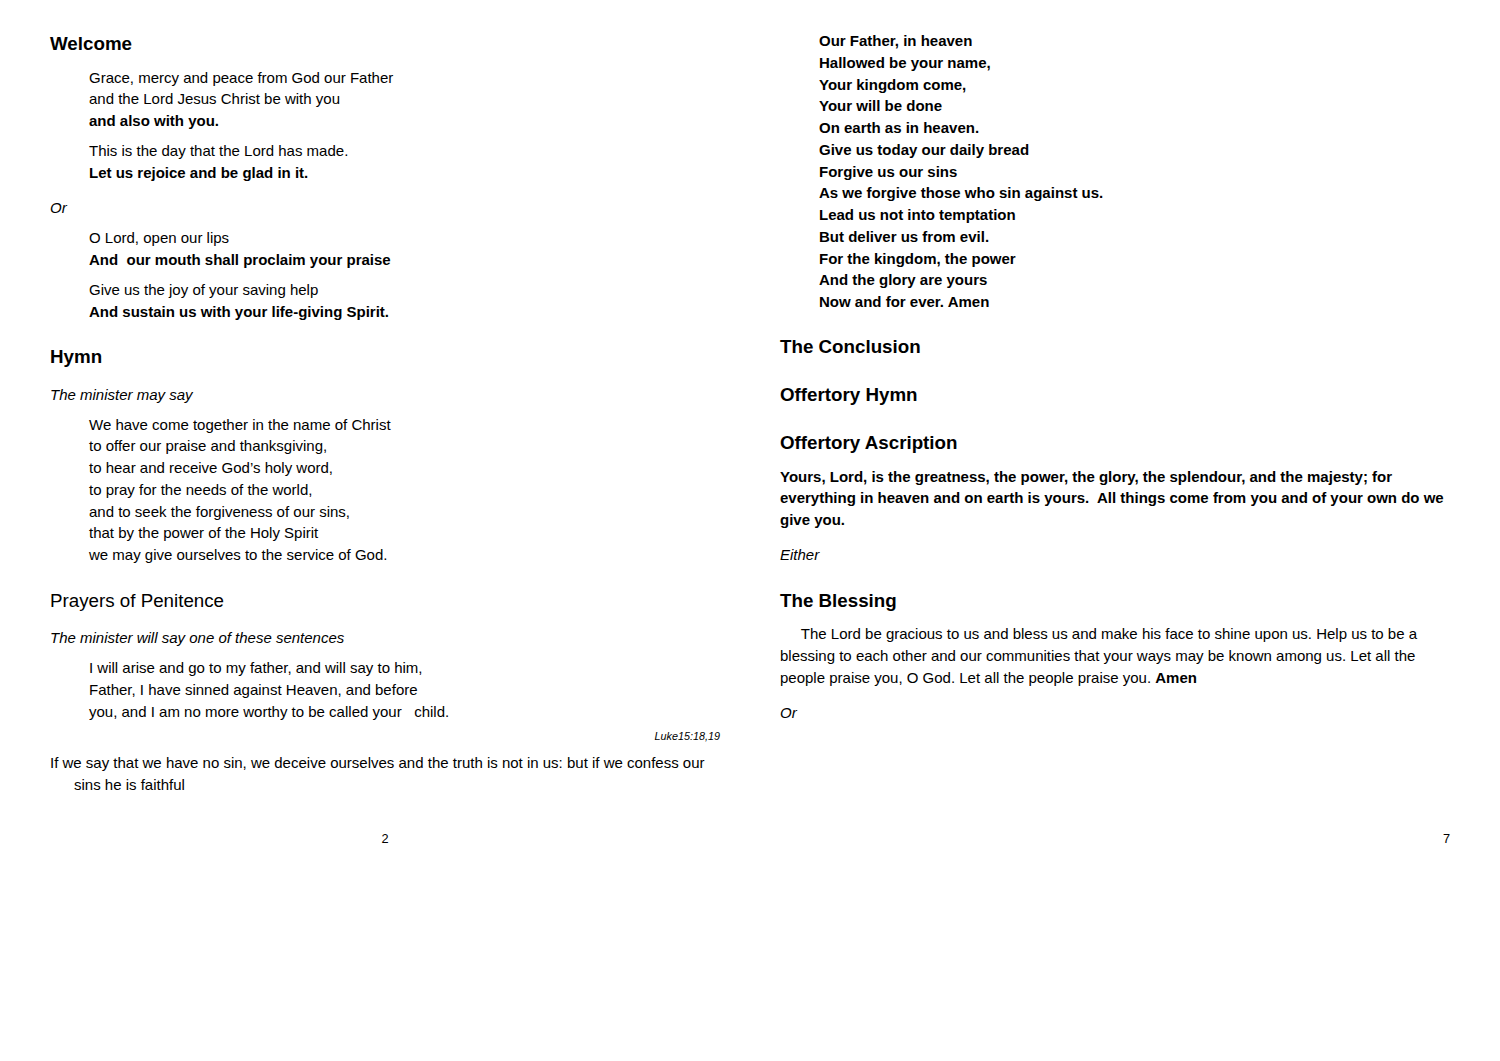Welcome
Grace, mercy and peace from God our Father
and the Lord Jesus Christ be with you
and also with you.
This is the day that the Lord has made.
Let us rejoice and be glad in it.
Or
O Lord, open our lips
And our mouth shall proclaim your praise
Give us the joy of your saving help
And sustain us with your life-giving Spirit.
Hymn
The minister may say
We have come together in the name of Christ
to offer our praise and thanksgiving,
to hear and receive God’s holy word,
to pray for the needs of the world,
and to seek the forgiveness of our sins,
that by the power of the Holy Spirit
we may give ourselves to the service of God.
Prayers of Penitence
The minister will say one of these sentences
I will arise and go to my father, and will say to him,
Father, I have sinned against Heaven, and before
you, and I am no more worthy to be called your child.
Luke15:18,19
If we say that we have no sin, we deceive ourselves and the truth is not in us: but if we confess our sins he is faithful
2
Our Father, in heaven
Hallowed be your name,
Your kingdom come,
Your will be done
On earth as in heaven.
Give us today our daily bread
Forgive us our sins
As we forgive those who sin against us.
Lead us not into temptation
But deliver us from evil.
For the kingdom, the power
And the glory are yours
Now and for ever. Amen
The Conclusion
Offertory Hymn
Offertory Ascription
Yours, Lord, is the greatness, the power, the glory, the splendour, and the majesty; for everything in heaven and on earth is yours. All things come from you and of your own do we give you.
Either
The Blessing
The Lord be gracious to us and bless us and make his face to shine upon us. Help us to be a blessing to each other and our communities that your ways may be known among us. Let all the people praise you, O God. Let all the people praise you. Amen
Or
7